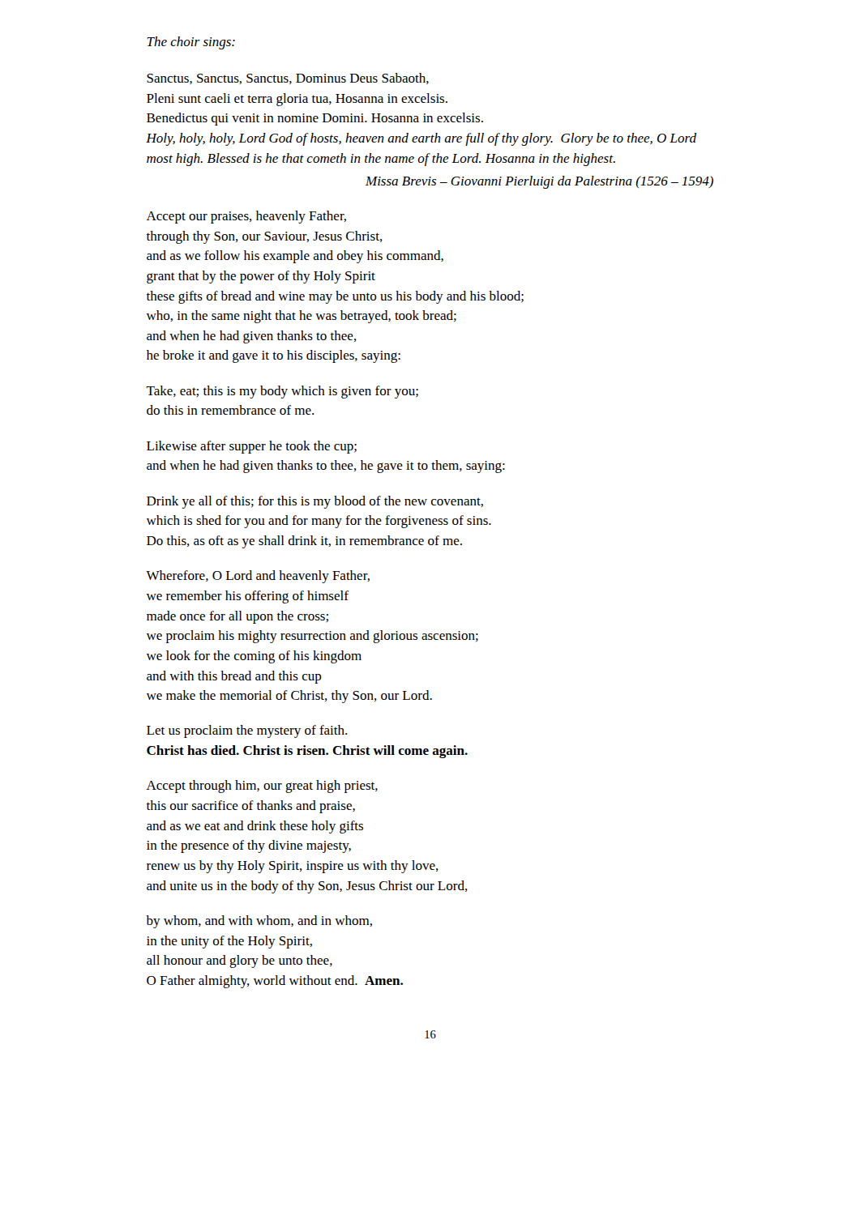The choir sings:
Sanctus, Sanctus, Sanctus, Dominus Deus Sabaoth,
Pleni sunt caeli et terra gloria tua, Hosanna in excelsis.
Benedictus qui venit in nomine Domini. Hosanna in excelsis.
Holy, holy, holy, Lord God of hosts, heaven and earth are full of thy glory. Glory be to thee, O Lord most high. Blessed is he that cometh in the name of the Lord. Hosanna in the highest.
Missa Brevis – Giovanni Pierluigi da Palestrina (1526 – 1594)
Accept our praises, heavenly Father,
through thy Son, our Saviour, Jesus Christ,
and as we follow his example and obey his command,
grant that by the power of thy Holy Spirit
these gifts of bread and wine may be unto us his body and his blood;
who, in the same night that he was betrayed, took bread;
and when he had given thanks to thee,
he broke it and gave it to his disciples, saying:
Take, eat; this is my body which is given for you;
do this in remembrance of me.
Likewise after supper he took the cup;
and when he had given thanks to thee, he gave it to them, saying:
Drink ye all of this; for this is my blood of the new covenant,
which is shed for you and for many for the forgiveness of sins.
Do this, as oft as ye shall drink it, in remembrance of me.
Wherefore, O Lord and heavenly Father,
we remember his offering of himself
made once for all upon the cross;
we proclaim his mighty resurrection and glorious ascension;
we look for the coming of his kingdom
and with this bread and this cup
we make the memorial of Christ, thy Son, our Lord.
Let us proclaim the mystery of faith.
Christ has died. Christ is risen. Christ will come again.
Accept through him, our great high priest,
this our sacrifice of thanks and praise,
and as we eat and drink these holy gifts
in the presence of thy divine majesty,
renew us by thy Holy Spirit, inspire us with thy love,
and unite us in the body of thy Son, Jesus Christ our Lord,
by whom, and with whom, and in whom,
in the unity of the Holy Spirit,
all honour and glory be unto thee,
O Father almighty, world without end. Amen.
16